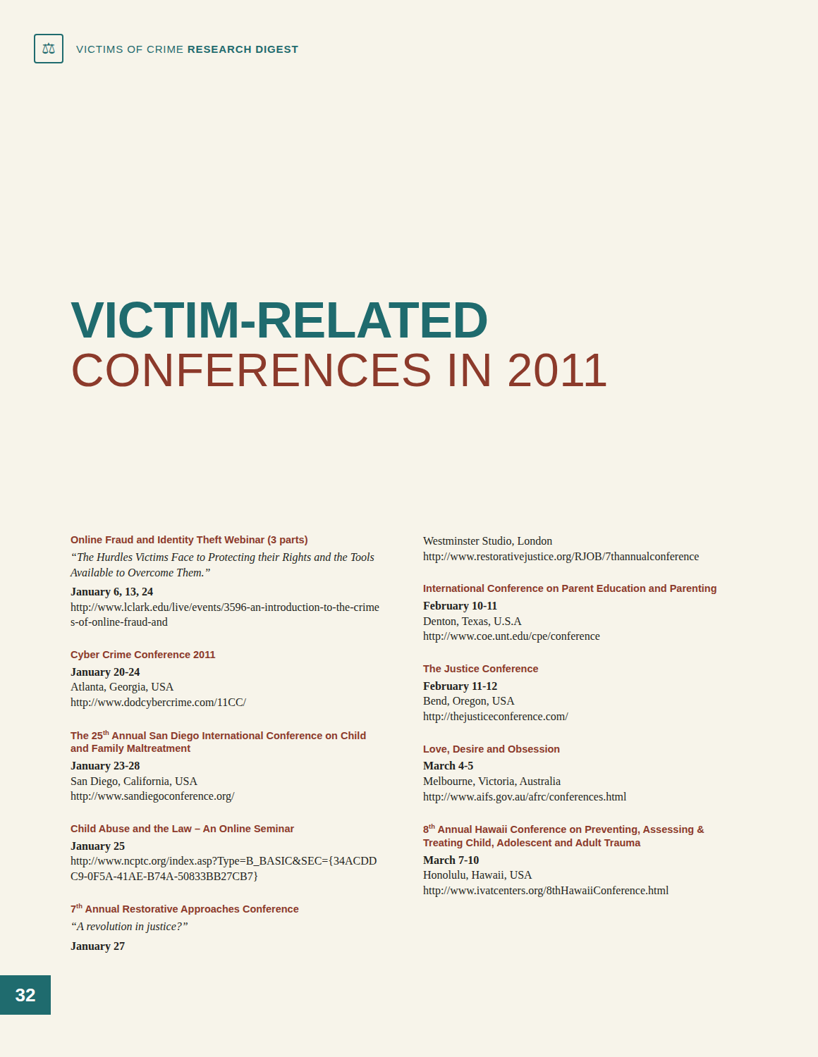⚖
Victims of Crime Research Digest
Victim-Related Conferences in 2011
Online Fraud and Identity Theft Webinar (3 parts)
“The Hurdles Victims Face to Protecting their Rights and the Tools Available to Overcome Them.”
January 6, 13, 24
http://www.lclark.edu/live/events/3596-an-introduction-to-the-crimes-of-online-fraud-and
Cyber Crime Conference 2011
January 20-24
Atlanta, Georgia, USA
http://www.dodcybercrime.com/11CC/
The 25th Annual San Diego International Conference on Child and Family Maltreatment
January 23-28
San Diego, California, USA
http://www.sandiegoconference.org/
Child Abuse and the Law – An Online Seminar
January 25
http://www.ncptc.org/index.asp?Type=B_BASIC&SEC={34ACDDC9-0F5A-41AE-B74A-50833BB27CB7}
7th Annual Restorative Approaches Conference
“A revolution in justice?”
January 27
Westminster Studio, London
http://www.restorativejustice.org/RJOB/7thannualconference
International Conference on Parent Education and Parenting
February 10-11
Denton, Texas, U.S.A
http://www.coe.unt.edu/cpe/conference
The Justice Conference
February 11-12
Bend, Oregon, USA
http://thejusticeconference.com/
Love, Desire and Obsession
March 4-5
Melbourne, Victoria, Australia
http://www.aifs.gov.au/afrc/conferences.html
8th Annual Hawaii Conference on Preventing, Assessing & Treating Child, Adolescent and Adult Trauma
March 7-10
Honolulu, Hawaii, USA
http://www.ivatcenters.org/8thHawaiiConference.html
32